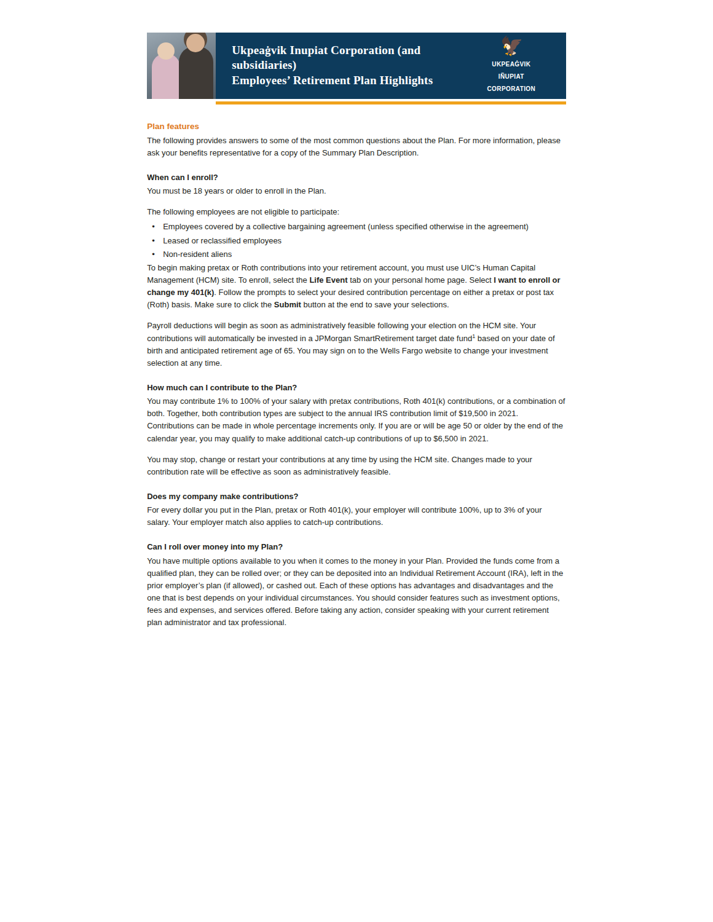Ukpeaġvik Inupiat Corporation (and subsidiaries)
Employees’ Retirement Plan Highlights
🦅 UKPEAĠVIK
IÑUPIAT
CORPORATION
Plan features
The following provides answers to some of the most common questions about the Plan. For more information, please ask your benefits representative for a copy of the Summary Plan Description.
When can I enroll?
You must be 18 years or older to enroll in the Plan.
The following employees are not eligible to participate:
Employees covered by a collective bargaining agreement (unless specified otherwise in the agreement)
Leased or reclassified employees
Non-resident aliens
To begin making pretax or Roth contributions into your retirement account, you must use UIC’s Human Capital Management (HCM) site. To enroll, select the Life Event tab on your personal home page. Select I want to enroll or change my 401(k). Follow the prompts to select your desired contribution percentage on either a pretax or post tax (Roth) basis. Make sure to click the Submit button at the end to save your selections.
Payroll deductions will begin as soon as administratively feasible following your election on the HCM site. Your contributions will automatically be invested in a JPMorgan SmartRetirement target date fund1 based on your date of birth and anticipated retirement age of 65. You may sign on to the Wells Fargo website to change your investment selection at any time.
How much can I contribute to the Plan?
You may contribute 1% to 100% of your salary with pretax contributions, Roth 401(k) contributions, or a combination of both. Together, both contribution types are subject to the annual IRS contribution limit of $19,500 in 2021. Contributions can be made in whole percentage increments only. If you are or will be age 50 or older by the end of the calendar year, you may qualify to make additional catch-up contributions of up to $6,500 in 2021.
You may stop, change or restart your contributions at any time by using the HCM site. Changes made to your contribution rate will be effective as soon as administratively feasible.
Does my company make contributions?
For every dollar you put in the Plan, pretax or Roth 401(k), your employer will contribute 100%, up to 3% of your salary. Your employer match also applies to catch-up contributions.
Can I roll over money into my Plan?
You have multiple options available to you when it comes to the money in your Plan. Provided the funds come from a qualified plan, they can be rolled over; or they can be deposited into an Individual Retirement Account (IRA), left in the prior employer’s plan (if allowed), or cashed out. Each of these options has advantages and disadvantages and the one that is best depends on your individual circumstances. You should consider features such as investment options, fees and expenses, and services offered. Before taking any action, consider speaking with your current retirement plan administrator and tax professional.